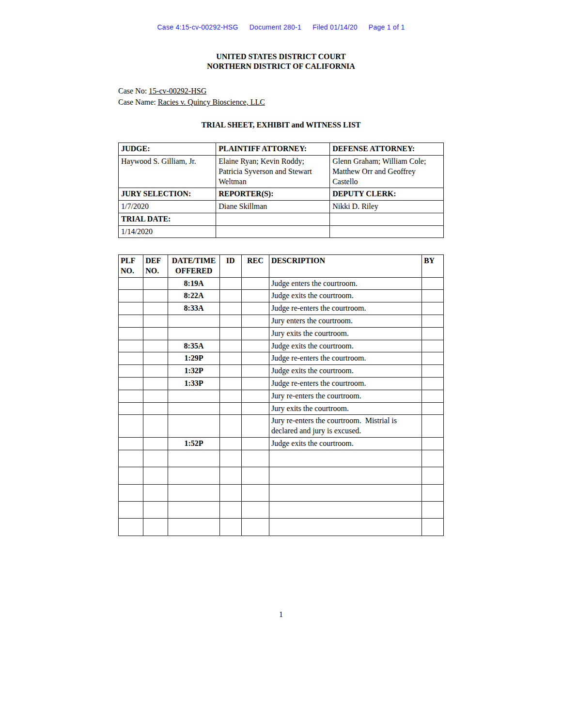Case 4:15-cv-00292-HSG Document 280-1 Filed 01/14/20 Page 1 of 1
UNITED STATES DISTRICT COURT
NORTHERN DISTRICT OF CALIFORNIA
Case No: 15-cv-00292-HSG
Case Name: Racies v. Quincy Bioscience, LLC
TRIAL SHEET, EXHIBIT and WITNESS LIST
| JUDGE: | PLAINTIFF ATTORNEY: | DEFENSE ATTORNEY: |
| --- | --- | --- |
| Haywood S. Gilliam, Jr. | Elaine Ryan; Kevin Roddy; Patricia Syverson and Stewart Weltman | Glenn Graham; William Cole; Matthew Orr and Geoffrey Castello |
| JURY SELECTION: | REPORTER(S): | DEPUTY CLERK: |
| 1/7/2020 | Diane Skillman | Nikki D. Riley |
| TRIAL DATE: | | |
| 1/14/2020 | | |
| PLF NO. | DEF NO. | DATE/TIME OFFERED | ID | REC | DESCRIPTION | BY |
| --- | --- | --- | --- | --- | --- | --- |
| | | 8:19A | | | Judge enters the courtroom. | |
| | | 8:22A | | | Judge exits the courtroom. | |
| | | 8:33A | | | Judge re-enters the courtroom. | |
| | | | | | Jury enters the courtroom. | |
| | | | | | Jury exits the courtroom. | |
| | | 8:35A | | | Judge exits the courtroom. | |
| | | 1:29P | | | Judge re-enters the courtroom. | |
| | | 1:32P | | | Judge exits the courtroom. | |
| | | 1:33P | | | Judge re-enters the courtroom. | |
| | | | | | Jury re-enters the courtroom. | |
| | | | | | Jury exits the courtroom. | |
| | | | | | Jury re-enters the courtroom. Mistrial is declared and jury is excused. | |
| | | 1:52P | | | Judge exits the courtroom. | |
1